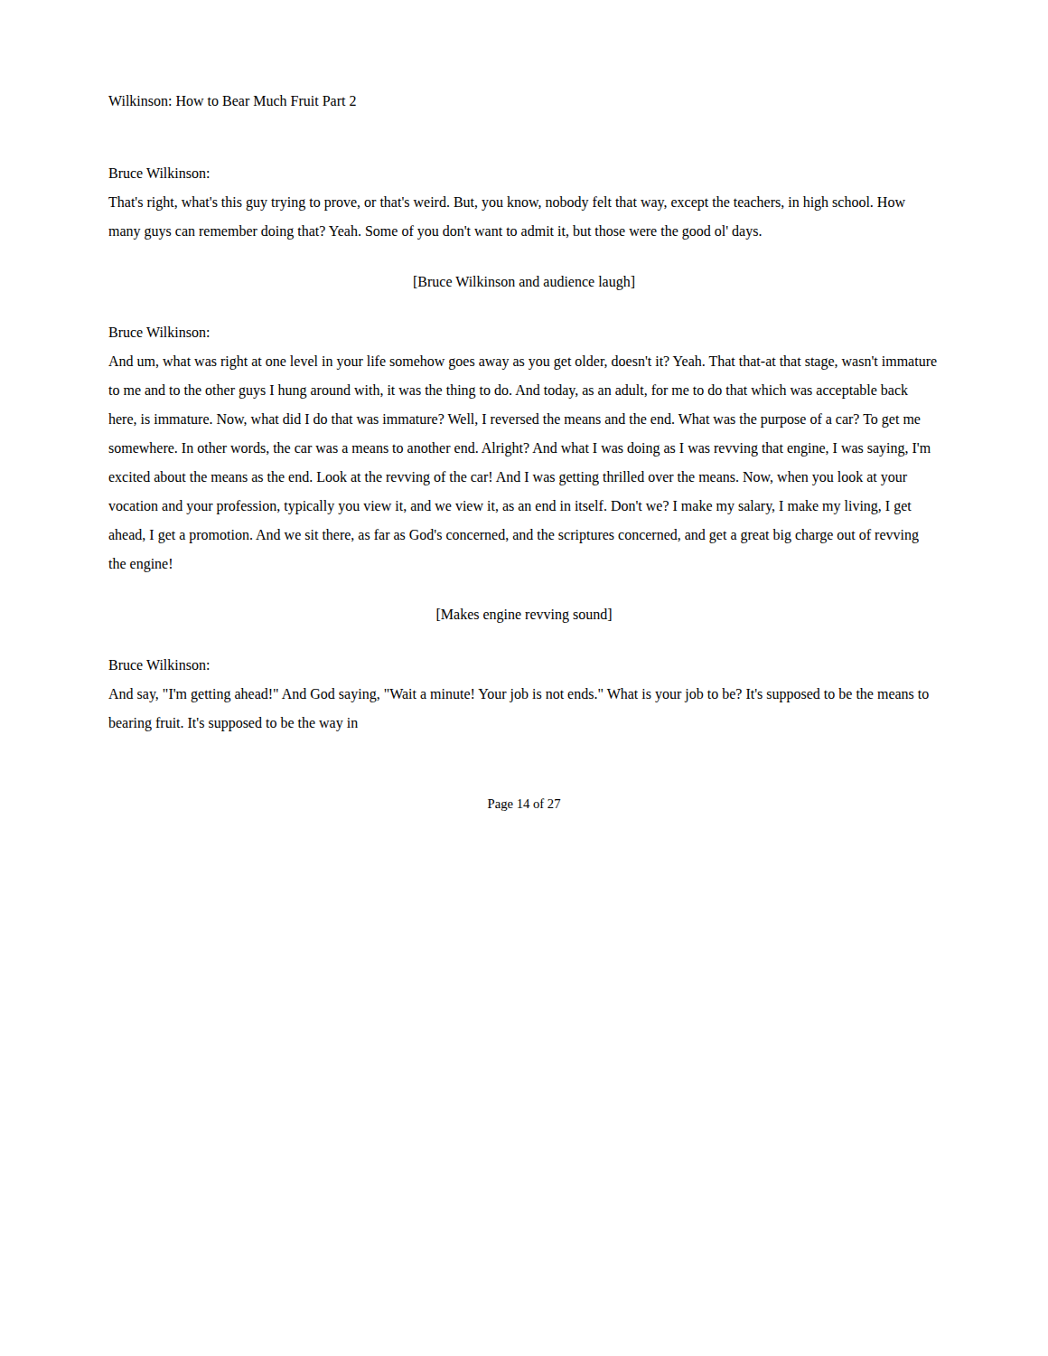Wilkinson: How to Bear Much Fruit Part 2
Bruce Wilkinson:
That's right, what's this guy trying to prove, or that's weird. But, you know, nobody felt that way, except the teachers, in high school. How many guys can remember doing that? Yeah. Some of you don't want to admit it, but those were the good ol' days.
[Bruce Wilkinson and audience laugh]
Bruce Wilkinson:
And um, what was right at one level in your life somehow goes away as you get older, doesn't it? Yeah. That that-at that stage, wasn't immature to me and to the other guys I hung around with, it was the thing to do. And today, as an adult, for me to do that which was acceptable back here, is immature. Now, what did I do that was immature? Well, I reversed the means and the end. What was the purpose of a car? To get me somewhere. In other words, the car was a means to another end. Alright? And what I was doing as I was revving that engine, I was saying, I'm excited about the means as the end. Look at the revving of the car! And I was getting thrilled over the means. Now, when you look at your vocation and your profession, typically you view it, and we view it, as an end in itself. Don't we? I make my salary, I make my living, I get ahead, I get a promotion. And we sit there, as far as God's concerned, and the scriptures concerned, and get a great big charge out of revving the engine!
[Makes engine revving sound]
Bruce Wilkinson:
And say, "I'm getting ahead!" And God saying, "Wait a minute! Your job is not ends." What is your job to be? It's supposed to be the means to bearing fruit. It's supposed to be the way in
Page 14 of 27